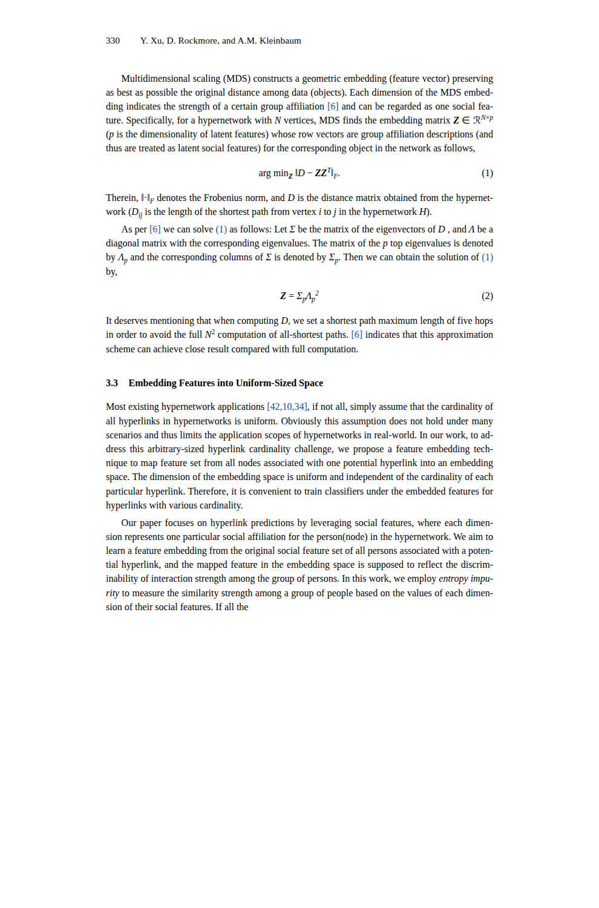330 Y. Xu, D. Rockmore, and A.M. Kleinbaum
Multidimensional scaling (MDS) constructs a geometric embedding (feature vector) preserving as best as possible the original distance among data (objects). Each dimension of the MDS embedding indicates the strength of a certain group affiliation [6] and can be regarded as one social feature. Specifically, for a hypernetwork with N vertices, MDS finds the embedding matrix Z ∈ ℛN×p (p is the dimensionality of latent features) whose row vectors are group affiliation descriptions (and thus are treated as latent social features) for the corresponding object in the network as follows,
arg minZ ‖D − ZZT‖F.
(1)
Therein, ‖·‖F denotes the Frobenius norm, and D is the distance matrix obtained from the hypernetwork (Dij is the length of the shortest path from vertex i to j in the hypernetwork H).
As per [6] we can solve (1) as follows: Let Σ be the matrix of the eigenvectors of D , and Λ be a diagonal matrix with the corresponding eigenvalues. The matrix of the p top eigenvalues is denoted by Λp and the corresponding columns of Σ is denoted by Σp. Then we can obtain the solution of (1) by,
Z = ΣpΛp2
(2)
It deserves mentioning that when computing D, we set a shortest path maximum length of five hops in order to avoid the full N2 computation of all-shortest paths. [6] indicates that this approximation scheme can achieve close result compared with full computation.
3.3 Embedding Features into Uniform-Sized Space
Most existing hypernetwork applications [42,10,34], if not all, simply assume that the cardinality of all hyperlinks in hypernetworks is uniform. Obviously this assumption does not hold under many scenarios and thus limits the application scopes of hypernetworks in real-world. In our work, to address this arbitrary-sized hyperlink cardinality challenge, we propose a feature embedding technique to map feature set from all nodes associated with one potential hyperlink into an embedding space. The dimension of the embedding space is uniform and independent of the cardinality of each particular hyperlink. Therefore, it is convenient to train classifiers under the embedded features for hyperlinks with various cardinality.
Our paper focuses on hyperlink predictions by leveraging social features, where each dimension represents one particular social affiliation for the person(node) in the hypernetwork. We aim to learn a feature embedding from the original social feature set of all persons associated with a potential hyperlink, and the mapped feature in the embedding space is supposed to reflect the discriminability of interaction strength among the group of persons. In this work, we employ entropy impurity to measure the similarity strength among a group of people based on the values of each dimension of their social features. If all the